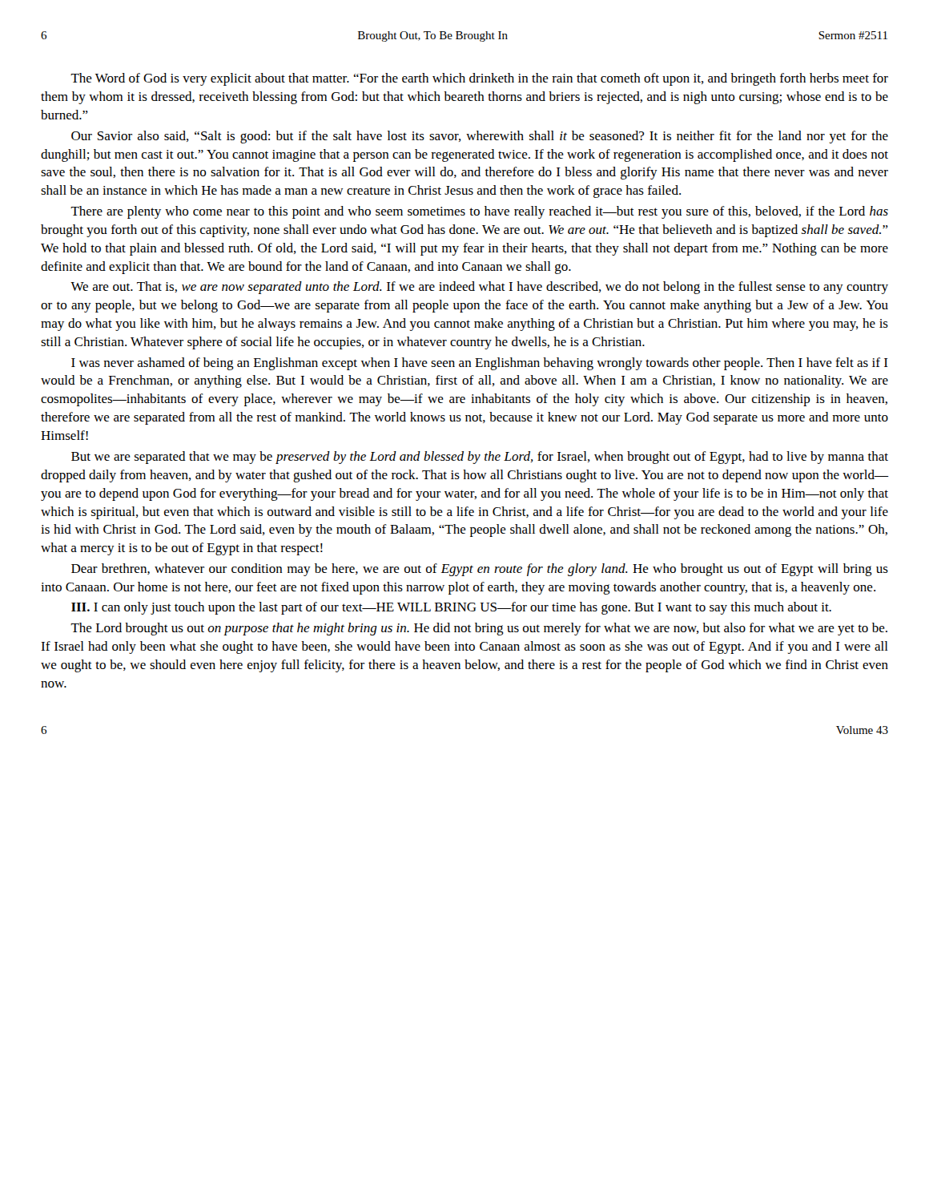6 Brought Out, To Be Brought In Sermon #2511
The Word of God is very explicit about that matter. “For the earth which drinketh in the rain that cometh oft upon it, and bringeth forth herbs meet for them by whom it is dressed, receiveth blessing from God: but that which beareth thorns and briers is rejected, and is nigh unto cursing; whose end is to be burned.”
Our Savior also said, “Salt is good: but if the salt have lost its savor, wherewith shall it be seasoned? It is neither fit for the land nor yet for the dunghill; but men cast it out.” You cannot imagine that a person can be regenerated twice. If the work of regeneration is accomplished once, and it does not save the soul, then there is no salvation for it. That is all God ever will do, and therefore do I bless and glorify His name that there never was and never shall be an instance in which He has made a man a new creature in Christ Jesus and then the work of grace has failed.
There are plenty who come near to this point and who seem sometimes to have really reached it—but rest you sure of this, beloved, if the Lord has brought you forth out of this captivity, none shall ever undo what God has done. We are out. We are out. “He that believeth and is baptized shall be saved.” We hold to that plain and blessed ruth. Of old, the Lord said, “I will put my fear in their hearts, that they shall not depart from me.” Nothing can be more definite and explicit than that. We are bound for the land of Canaan, and into Canaan we shall go.
We are out. That is, we are now separated unto the Lord. If we are indeed what I have described, we do not belong in the fullest sense to any country or to any people, but we belong to God—we are separate from all people upon the face of the earth. You cannot make anything but a Jew of a Jew. You may do what you like with him, but he always remains a Jew. And you cannot make anything of a Christian but a Christian. Put him where you may, he is still a Christian. Whatever sphere of social life he occupies, or in whatever country he dwells, he is a Christian.
I was never ashamed of being an Englishman except when I have seen an Englishman behaving wrongly towards other people. Then I have felt as if I would be a Frenchman, or anything else. But I would be a Christian, first of all, and above all. When I am a Christian, I know no nationality. We are cosmopolites—inhabitants of every place, wherever we may be—if we are inhabitants of the holy city which is above. Our citizenship is in heaven, therefore we are separated from all the rest of mankind. The world knows us not, because it knew not our Lord. May God separate us more and more unto Himself!
But we are separated that we may be preserved by the Lord and blessed by the Lord, for Israel, when brought out of Egypt, had to live by manna that dropped daily from heaven, and by water that gushed out of the rock. That is how all Christians ought to live. You are not to depend now upon the world—you are to depend upon God for everything—for your bread and for your water, and for all you need. The whole of your life is to be in Him—not only that which is spiritual, but even that which is outward and visible is still to be a life in Christ, and a life for Christ—for you are dead to the world and your life is hid with Christ in God. The Lord said, even by the mouth of Balaam, “The people shall dwell alone, and shall not be reckoned among the nations.” Oh, what a mercy it is to be out of Egypt in that respect!
Dear brethren, whatever our condition may be here, we are out of Egypt en route for the glory land. He who brought us out of Egypt will bring us into Canaan. Our home is not here, our feet are not fixed upon this narrow plot of earth, they are moving towards another country, that is, a heavenly one.
III. I can only just touch upon the last part of our text—HE WILL BRING US—for our time has gone. But I want to say this much about it.
The Lord brought us out on purpose that he might bring us in. He did not bring us out merely for what we are now, but also for what we are yet to be. If Israel had only been what she ought to have been, she would have been into Canaan almost as soon as she was out of Egypt. And if you and I were all we ought to be, we should even here enjoy full felicity, for there is a heaven below, and there is a rest for the people of God which we find in Christ even now.
6 Volume 43